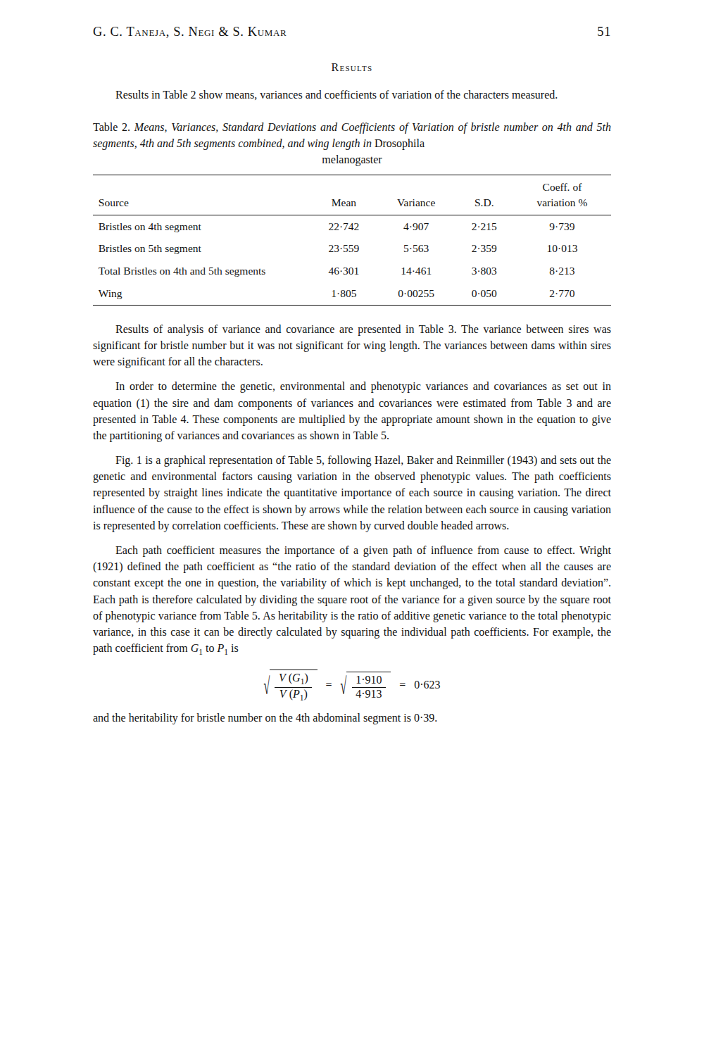G. C. Taneja, S. Negi & S. Kumar 51
Results
Results in Table 2 show means, variances and coefficients of variation of the characters measured.
Table 2. Means, Variances, Standard Deviations and Coefficients of Variation of bristle number on 4th and 5th segments, 4th and 5th segments combined, and wing length in Drosophila melanogaster
| Source | Mean | Variance | S.D. | Coeff. of variation % |
| --- | --- | --- | --- | --- |
| Bristles on 4th segment | 22·742 | 4·907 | 2·215 | 9·739 |
| Bristles on 5th segment | 23·559 | 5·563 | 2·359 | 10·013 |
| Total Bristles on 4th and 5th segments | 46·301 | 14·461 | 3·803 | 8·213 |
| Wing | 1·805 | 0·00255 | 0·050 | 2·770 |
Results of analysis of variance and covariance are presented in Table 3. The variance between sires was significant for bristle number but it was not significant for wing length. The variances between dams within sires were significant for all the characters.
In order to determine the genetic, environmental and phenotypic variances and covariances as set out in equation (1) the sire and dam components of variances and covariances were estimated from Table 3 and are presented in Table 4. These components are multiplied by the appropriate amount shown in the equation to give the partitioning of variances and covariances as shown in Table 5.
Fig. 1 is a graphical representation of Table 5, following Hazel, Baker and Reinmiller (1943) and sets out the genetic and environmental factors causing variation in the observed phenotypic values. The path coefficients represented by straight lines indicate the quantitative importance of each source in causing variation. The direct influence of the cause to the effect is shown by arrows while the relation between each source in causing variation is represented by correlation coefficients. These are shown by curved double headed arrows.
Each path coefficient measures the importance of a given path of influence from cause to effect. Wright (1921) defined the path coefficient as “the ratio of the standard deviation of the effect when all the causes are constant except the one in question, the variability of which is kept unchanged, to the total standard deviation”. Each path is therefore calculated by dividing the square root of the variance for a given source by the square root of phenotypic variance from Table 5. As heritability is the ratio of additive genetic variance to the total phenotypic variance, in this case it can be directly calculated by squaring the individual path coefficients. For example, the path coefficient from G1 to P1 is
V (G1) V (P1) = 1·910 4·913 = 0·623
and the heritability for bristle number on the 4th abdominal segment is 0·39.